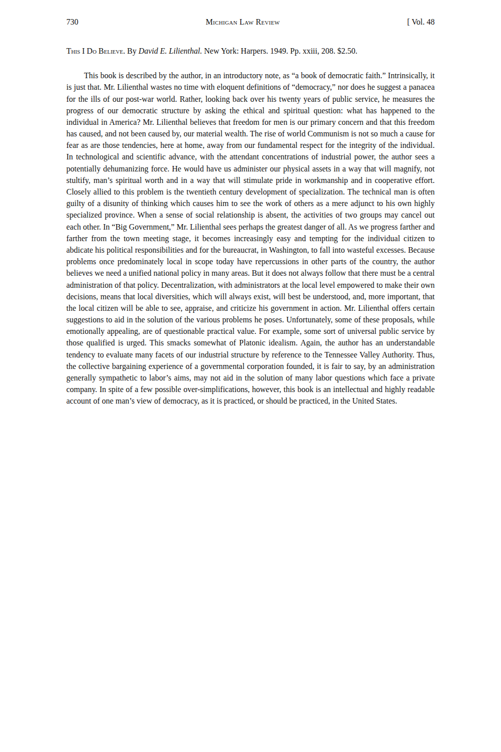730 Michigan Law Review [ Vol. 48
This I Do Believe. By David E. Lilienthal. New York: Harpers. 1949. Pp. xxiii, 208. $2.50.
This book is described by the author, in an introductory note, as “a book of democratic faith.” Intrinsically, it is just that. Mr. Lilienthal wastes no time with eloquent definitions of “democracy,” nor does he suggest a panacea for the ills of our post-war world. Rather, looking back over his twenty years of public service, he measures the progress of our democratic structure by asking the ethical and spiritual question: what has happened to the individual in America? Mr. Lilienthal believes that freedom for men is our primary concern and that this freedom has caused, and not been caused by, our material wealth. The rise of world Communism is not so much a cause for fear as are those tendencies, here at home, away from our fundamental respect for the integrity of the individual. In technological and scientific advance, with the attendant concentrations of industrial power, the author sees a potentially dehumanizing force. He would have us administer our physical assets in a way that will magnify, not stultify, man’s spiritual worth and in a way that will stimulate pride in workmanship and in cooperative effort. Closely allied to this problem is the twentieth century development of specialization. The technical man is often guilty of a disunity of thinking which causes him to see the work of others as a mere adjunct to his own highly specialized province. When a sense of social relationship is absent, the activities of two groups may cancel out each other. In “Big Government,” Mr. Lilienthal sees perhaps the greatest danger of all. As we progress farther and farther from the town meeting stage, it becomes increasingly easy and tempting for the individual citizen to abdicate his political responsibilities and for the bureaucrat, in Washington, to fall into wasteful excesses. Because problems once predominately local in scope today have repercussions in other parts of the country, the author believes we need a unified national policy in many areas. But it does not always follow that there must be a central administration of that policy. Decentralization, with administrators at the local level empowered to make their own decisions, means that local diversities, which will always exist, will best be understood, and, more important, that the local citizen will be able to see, appraise, and criticize his government in action. Mr. Lilienthal offers certain suggestions to aid in the solution of the various problems he poses. Unfortunately, some of these proposals, while emotionally appealing, are of questionable practical value. For example, some sort of universal public service by those qualified is urged. This smacks somewhat of Platonic idealism. Again, the author has an understandable tendency to evaluate many facets of our industrial structure by reference to the Tennessee Valley Authority. Thus, the collective bargaining experience of a governmental corporation founded, it is fair to say, by an administration generally sympathetic to labor’s aims, may not aid in the solution of many labor questions which face a private company. In spite of a few possible over-simplifications, however, this book is an intellectual and highly readable account of one man’s view of democracy, as it is practiced, or should be practiced, in the United States.